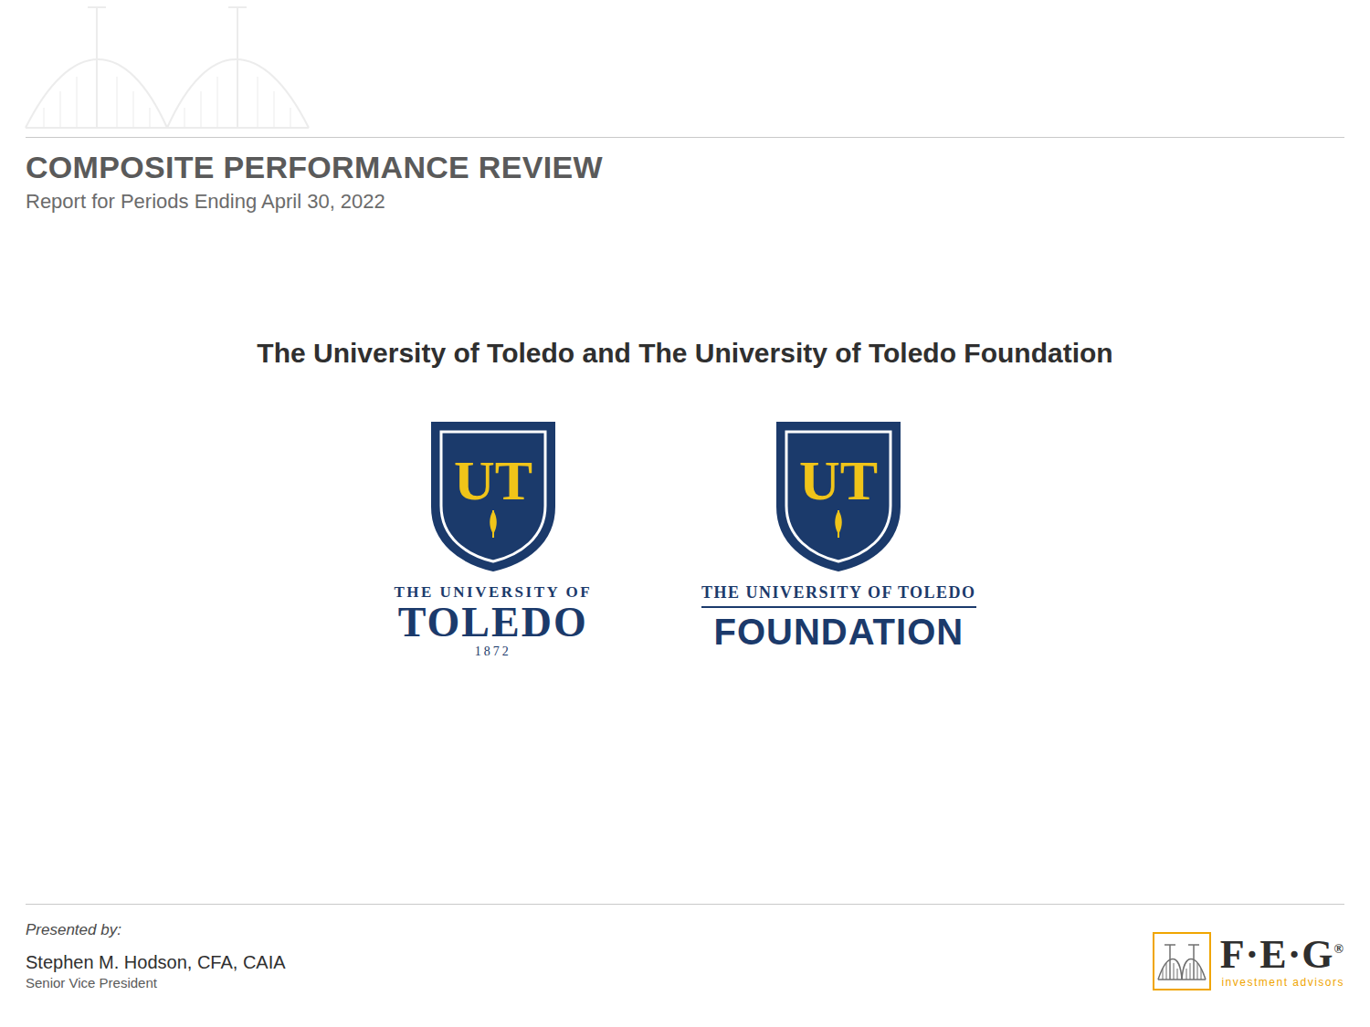COMPOSITE PERFORMANCE REVIEW
Report for Periods Ending April 30, 2022
The University of Toledo and The University of Toledo Foundation
UT
THE UNIVERSITY OF
TOLEDO
1872
UT
THE UNIVERSITY OF TOLEDO
FOUNDATION
Presented by:
Stephen M. Hodson, CFA, CAIA
Senior Vice President
F·E·G®
investment advisors